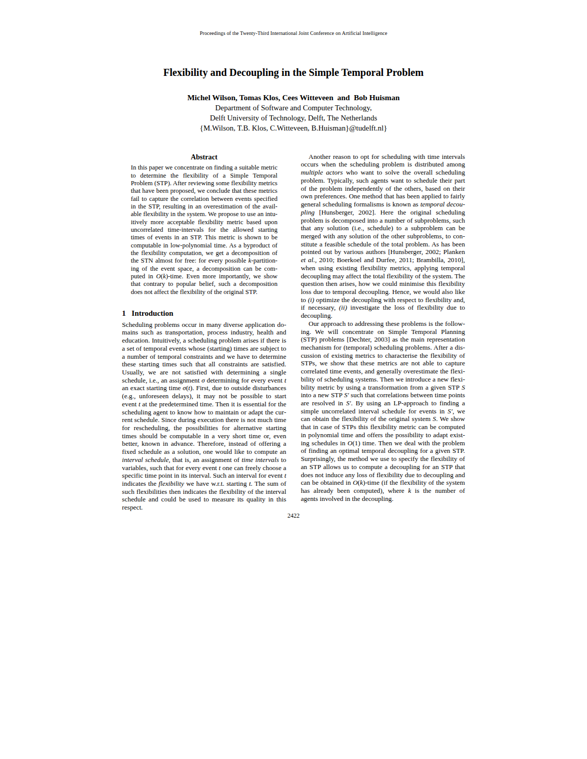Proceedings of the Twenty-Third International Joint Conference on Artificial Intelligence
Flexibility and Decoupling in the Simple Temporal Problem
Michel Wilson, Tomas Klos, Cees Witteveen and Bob Huisman
Department of Software and Computer Technology,
Delft University of Technology, Delft, The Netherlands
{M.Wilson, T.B. Klos, C.Witteveen, B.Huisman}@tudelft.nl}
Abstract
In this paper we concentrate on finding a suitable metric to determine the flexibility of a Simple Temporal Problem (STP). After reviewing some flexibility metrics that have been proposed, we conclude that these metrics fail to capture the correlation between events specified in the STP, resulting in an overestimation of the available flexibility in the system. We propose to use an intuitively more acceptable flexibility metric based upon uncorrelated time-intervals for the allowed starting times of events in an STP. This metric is shown to be computable in low-polynomial time. As a byproduct of the flexibility computation, we get a decomposition of the STN almost for free: for every possible k-partitioning of the event space, a decomposition can be computed in O(k)-time. Even more importantly, we show that contrary to popular belief, such a decomposition does not affect the flexibility of the original STP.
1 Introduction
Scheduling problems occur in many diverse application domains such as transportation, process industry, health and education. Intuitively, a scheduling problem arises if there is a set of temporal events whose (starting) times are subject to a number of temporal constraints and we have to determine these starting times such that all constraints are satisfied. Usually, we are not satisfied with determining a single schedule, i.e., an assignment σ determining for every event t an exact starting time σ(t). First, due to outside disturbances (e.g., unforeseen delays), it may not be possible to start event t at the predetermined time. Then it is essential for the scheduling agent to know how to maintain or adapt the current schedule. Since during execution there is not much time for rescheduling, the possibilities for alternative starting times should be computable in a very short time or, even better, known in advance. Therefore, instead of offering a fixed schedule as a solution, one would like to compute an interval schedule, that is, an assignment of time intervals to variables, such that for every event t one can freely choose a specific time point in its interval. Such an interval for event t indicates the flexibility we have w.r.t. starting t. The sum of such flexibilities then indicates the flexibility of the interval schedule and could be used to measure its quality in this respect.
Another reason to opt for scheduling with time intervals occurs when the scheduling problem is distributed among multiple actors who want to solve the overall scheduling problem. Typically, such agents want to schedule their part of the problem independently of the others, based on their own preferences. One method that has been applied to fairly general scheduling formalisms is known as temporal decoupling [Hunsberger, 2002]. Here the original scheduling problem is decomposed into a number of subproblems, such that any solution (i.e., schedule) to a subproblem can be merged with any solution of the other subproblems, to constitute a feasible schedule of the total problem. As has been pointed out by various authors [Hunsberger, 2002; Planken et al., 2010; Boerkoel and Durfee, 2011; Brambilla, 2010], when using existing flexibility metrics, applying temporal decoupling may affect the total flexibility of the system. The question then arises, how we could minimise this flexibility loss due to temporal decoupling. Hence, we would also like to (i) optimize the decoupling with respect to flexibility and, if necessary, (ii) investigate the loss of flexibility due to decoupling.
Our approach to addressing these problems is the following. We will concentrate on Simple Temporal Planning (STP) problems [Dechter, 2003] as the main representation mechanism for (temporal) scheduling problems. After a discussion of existing metrics to characterise the flexibility of STPs, we show that these metrics are not able to capture correlated time events, and generally overestimate the flexibility of scheduling systems. Then we introduce a new flexibility metric by using a transformation from a given STP S into a new STP S′ such that correlations between time points are resolved in S′. By using an LP-approach to finding a simple uncorrelated interval schedule for events in S′, we can obtain the flexibility of the original system S. We show that in case of STPs this flexibility metric can be computed in polynomial time and offers the possibility to adapt existing schedules in O(1) time. Then we deal with the problem of finding an optimal temporal decoupling for a given STP. Surprisingly, the method we use to specify the flexibility of an STP allows us to compute a decoupling for an STP that does not induce any loss of flexibility due to decoupling and can be obtained in O(k)-time (if the flexibility of the system has already been computed), where k is the number of agents involved in the decoupling.
2422